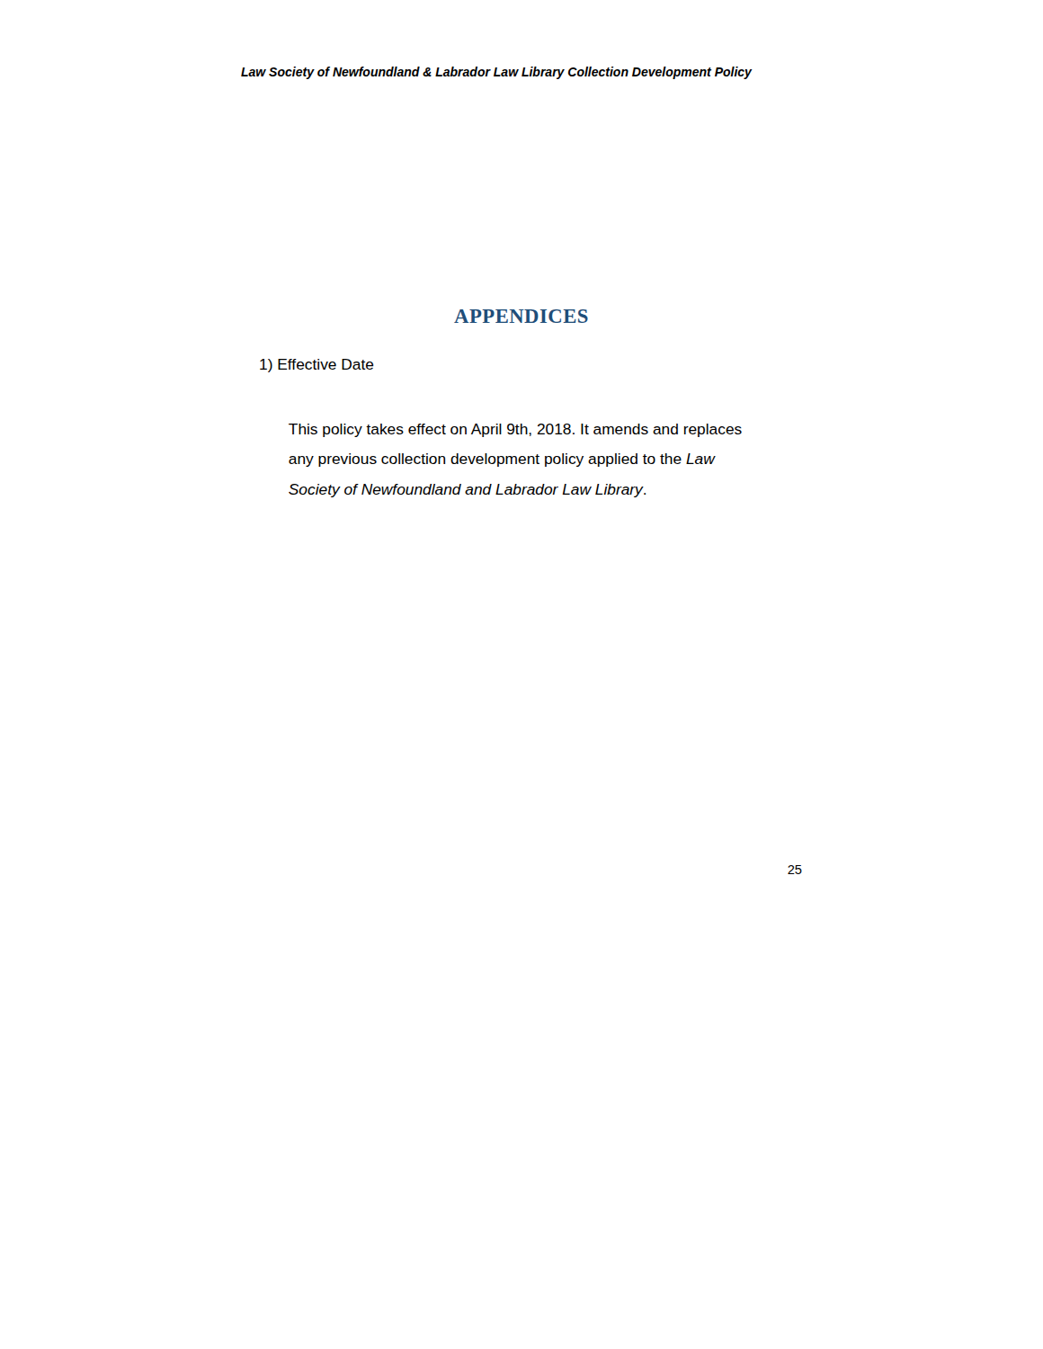Law Society of Newfoundland & Labrador Law Library Collection Development Policy
APPENDICES
Effective Date
This policy takes effect on April 9th, 2018. It amends and replaces any previous collection development policy applied to the Law Society of Newfoundland and Labrador Law Library.
25